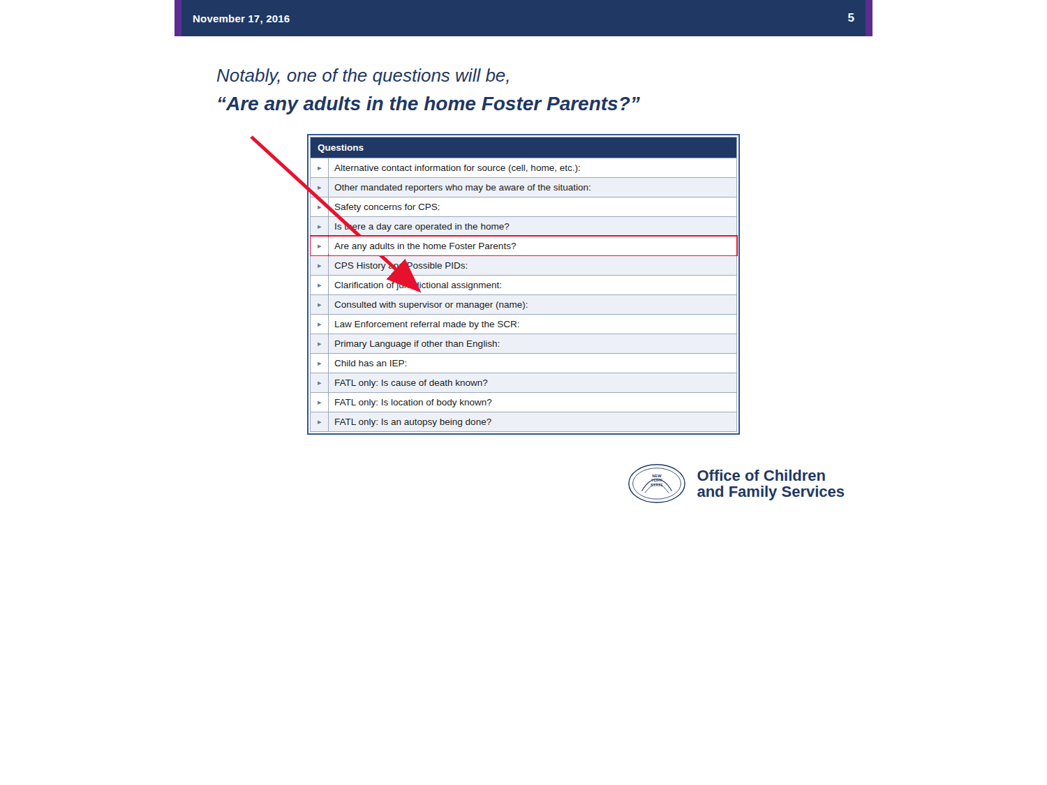November 17, 2016
5
Notably, one of the questions will be,
“Are any adults in the home Foster Parents?”
| Questions |
| --- |
| ▸ | Alternative contact information for source (cell, home, etc.): |
| ▸ | Other mandated reporters who may be aware of the situation: |
| ▸ | Safety concerns for CPS: |
| ▸ | Is there a day care operated in the home? |
| ▸ | Are any adults in the home Foster Parents? |
| ▸ | CPS History and Possible PIDs: |
| ▸ | Clarification of jurisdictional assignment: |
| ▸ | Consulted with supervisor or manager (name): |
| ▸ | Law Enforcement referral made by the SCR: |
| ▸ | Primary Language if other than English: |
| ▸ | Child has an IEP: |
| ▸ | FATL only: Is cause of death known? |
| ▸ | FATL only: Is location of body known? |
| ▸ | FATL only: Is an autopsy being done? |
NEW YORK STATE
Office of Children
and Family Services